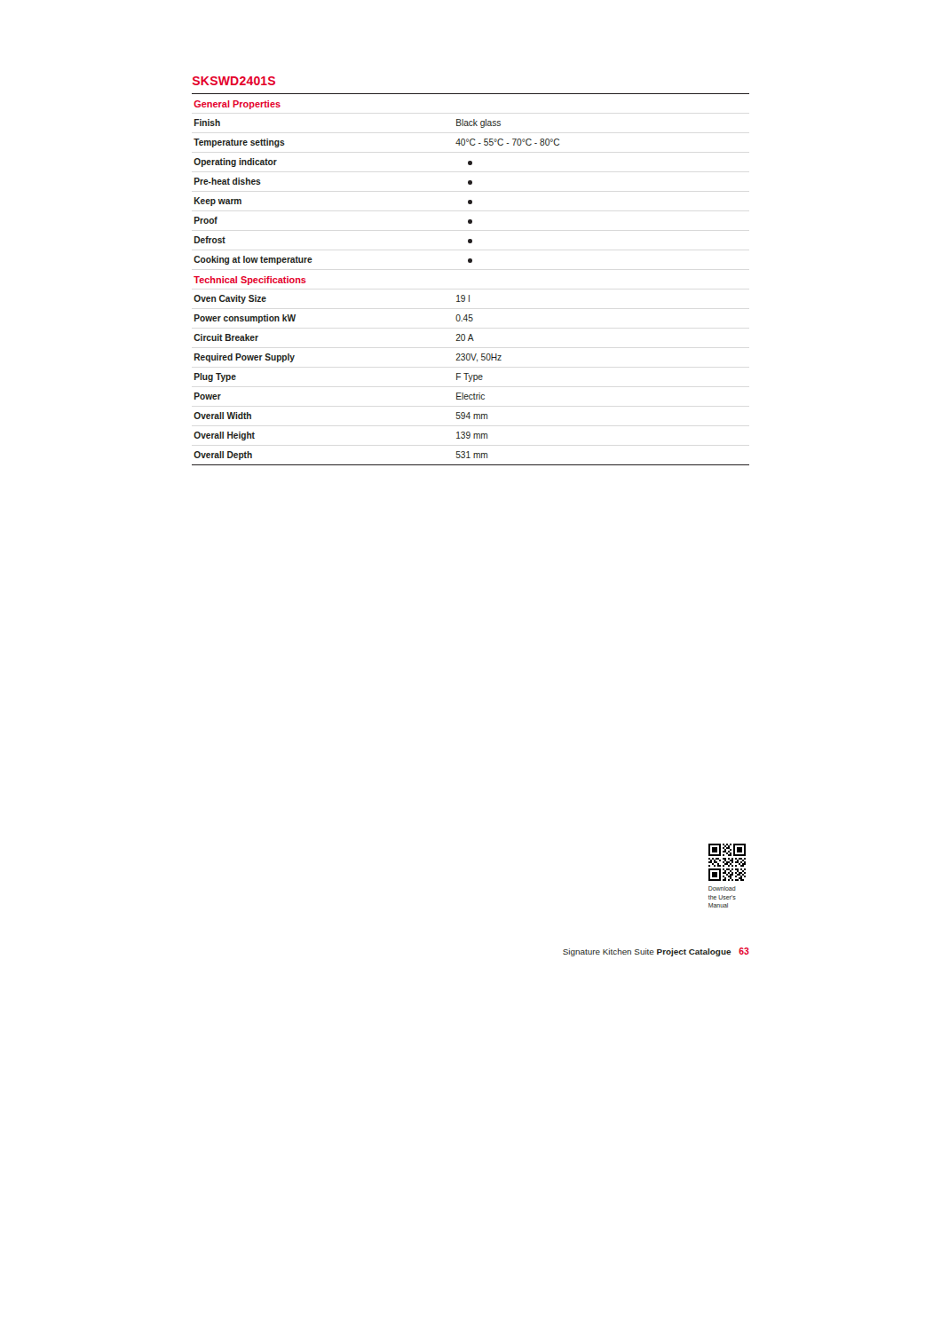SKSWD2401S
| General Properties |
| Finish | Black glass |
| Temperature settings | 40°C - 55°C - 70°C - 80°C |
| Operating indicator | |
| Pre-heat dishes | |
| Keep warm | |
| Proof | |
| Defrost | |
| Cooking at low temperature | |
| Technical Specifications |
| Oven Cavity Size | 19 l |
| Power consumption kW | 0.45 |
| Circuit Breaker | 20 A |
| Required Power Supply | 230V, 50Hz |
| Plug Type | F Type |
| Power | Electric |
| Overall Width | 594 mm |
| Overall Height | 139 mm |
| Overall Depth | 531 mm |
Download
the User's
Manual
Signature Kitchen Suite Project Catalogue 63